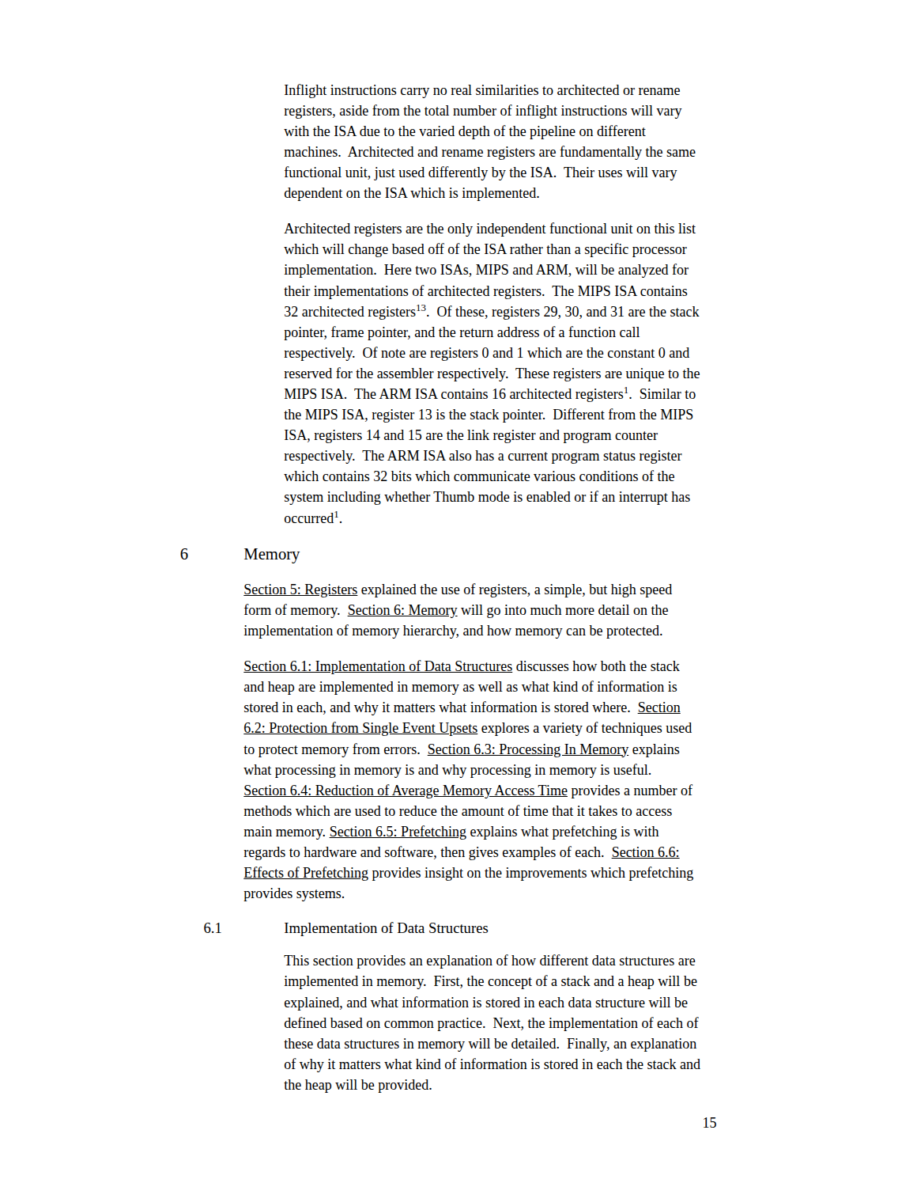Inflight instructions carry no real similarities to architected or rename registers, aside from the total number of inflight instructions will vary with the ISA due to the varied depth of the pipeline on different machines. Architected and rename registers are fundamentally the same functional unit, just used differently by the ISA. Their uses will vary dependent on the ISA which is implemented.
Architected registers are the only independent functional unit on this list which will change based off of the ISA rather than a specific processor implementation. Here two ISAs, MIPS and ARM, will be analyzed for their implementations of architected registers. The MIPS ISA contains 32 architected registers13. Of these, registers 29, 30, and 31 are the stack pointer, frame pointer, and the return address of a function call respectively. Of note are registers 0 and 1 which are the constant 0 and reserved for the assembler respectively. These registers are unique to the MIPS ISA. The ARM ISA contains 16 architected registers1. Similar to the MIPS ISA, register 13 is the stack pointer. Different from the MIPS ISA, registers 14 and 15 are the link register and program counter respectively. The ARM ISA also has a current program status register which contains 32 bits which communicate various conditions of the system including whether Thumb mode is enabled or if an interrupt has occurred1.
6 Memory
Section 5: Registers explained the use of registers, a simple, but high speed form of memory. Section 6: Memory will go into much more detail on the implementation of memory hierarchy, and how memory can be protected.
Section 6.1: Implementation of Data Structures discusses how both the stack and heap are implemented in memory as well as what kind of information is stored in each, and why it matters what information is stored where. Section 6.2: Protection from Single Event Upsets explores a variety of techniques used to protect memory from errors. Section 6.3: Processing In Memory explains what processing in memory is and why processing in memory is useful. Section 6.4: Reduction of Average Memory Access Time provides a number of methods which are used to reduce the amount of time that it takes to access main memory. Section 6.5: Prefetching explains what prefetching is with regards to hardware and software, then gives examples of each. Section 6.6: Effects of Prefetching provides insight on the improvements which prefetching provides systems.
6.1 Implementation of Data Structures
This section provides an explanation of how different data structures are implemented in memory. First, the concept of a stack and a heap will be explained, and what information is stored in each data structure will be defined based on common practice. Next, the implementation of each of these data structures in memory will be detailed. Finally, an explanation of why it matters what kind of information is stored in each the stack and the heap will be provided.
15